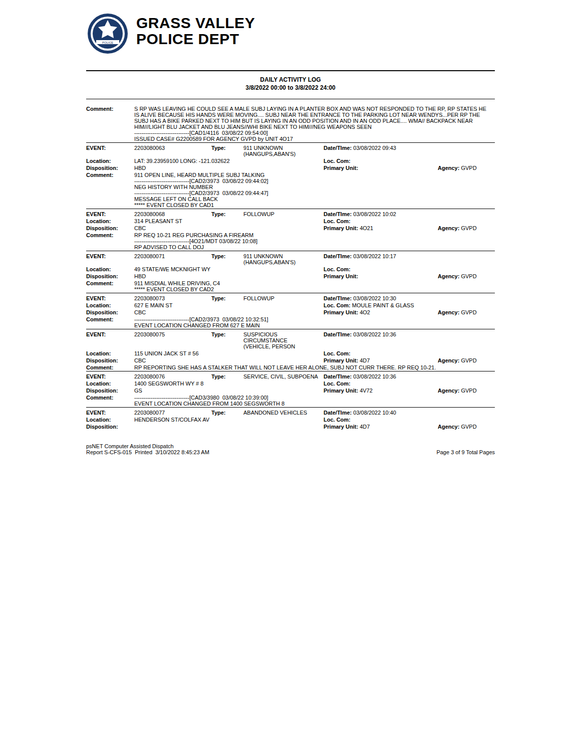POLICE
GRASS VALLEY
POLICE DEPT
DAILY ACTIVITY LOG
3/8/2022 00:00 to 3/8/2022 24:00
| Comment: | S RP WAS LEAVING HE COULD SEE A MALE SUBJ LAYING IN A PLANTER BOX AND WAS NOT RESPONDED TO THE RP, RP STATES HE IS ALIVE BECAUSE HIS HANDS WERE MOVING.... SUBJ NEAR THE ENTRANCE TO THE PARKING LOT NEAR WENDYS...PER RP THE SUBJ HAS A BIKE PARKED NEXT TO HIM BUT IS LAYING IN AN ODD POSITION AND IN AN ODD PLACE.... WMA// BACKPACK NEAR HIM///LIGHT BLU JACKET AND BLU JEANS//WHI BIKE NEXT TO HIM///NEG WEAPONS SEEN ------------------------------[CAD1/4116 03/08/22 09:54:00] ISSUED CASE# G2200589 FOR AGENCY GVPD by UNIT 4O17 |
| EVENT: | 2203080063 | Type: | 911 UNKNOWN (HANGUPS,ABAN'S) | Date/TIme: 03/08/2022 09:43 | | |
| Location: | LAT: 39.23959100 LONG: -121.032622 | Loc. Com: |
| Disposition: | HBD | Primary Unit: | Agency: GVPD |
| Comment: | 911 OPEN LINE, HEARD MULTIPLE SUBJ TALKING ------------------------------[CAD2/3973 03/08/22 09:44:02] NEG HISTORY WITH NUMBER ------------------------------[CAD2/3973 03/08/22 09:44:47] MESSAGE LEFT ON CALL BACK ***** EVENT CLOSED BY CAD1 |
| EVENT: | 2203080068 | Type: | FOLLOWUP | Date/TIme: 03/08/2022 10:02 | | |
| Location: | 314 PLEASANT ST | Loc. Com: |
| Disposition: | CBC | Primary Unit: 4O21 | Agency: GVPD |
| Comment: | RP REQ 10-21 REG PURCHASING A FIREARM ------------------------------[4O21/MDT 03/08/22 10:08] RP ADVISED TO CALL DOJ |
| EVENT: | 2203080071 | Type: | 911 UNKNOWN (HANGUPS,ABAN'S) | Date/TIme: 03/08/2022 10:17 | | |
| Location: | 49 STATE/WE MCKNIGHT WY | Loc. Com: |
| Disposition: | HBD | Primary Unit: | Agency: GVPD |
| Comment: | 911 MISDIAL WHILE DRIVING, C4 ***** EVENT CLOSED BY CAD2 |
| EVENT: | 2203080073 | Type: | FOLLOWUP | Date/TIme: 03/08/2022 10:30 | | |
| Location: | 627 E MAIN ST | Loc. Com: MOULE PAINT & GLASS |
| Disposition: | CBC | Primary Unit: 4O2 | Agency: GVPD |
| Comment: | ------------------------------[CAD2/3973 03/08/22 10:32:51] EVENT LOCATION CHANGED FROM 627 E MAIN |
| EVENT: | 2203080075 | Type: | SUSPICIOUS CIRCUMSTANCE (VEHICLE, PERSON | Date/TIme: 03/08/2022 10:36 | | |
| Location: | 115 UNION JACK ST # 56 | Loc. Com: |
| Disposition: | CBC | Primary Unit: 4D7 | Agency: GVPD |
| Comment: | RP REPORTING SHE HAS A STALKER THAT WILL NOT LEAVE HER ALONE, SUBJ NOT CURR THERE. RP REQ 10-21. |
| EVENT: | 2203080076 | Type: | SERVICE, CIVIL, SUBPOENA | Date/TIme: 03/08/2022 10:36 | | |
| Location: | 1400 SEGSWORTH WY # 8 | Loc. Com: |
| Disposition: | GS | Primary Unit: 4V72 | Agency: GVPD |
| Comment: | ------------------------------[CAD3/3980 03/08/22 10:39:00] EVENT LOCATION CHANGED FROM 1400 SEGSWORTH 8 |
| EVENT: | 2203080077 | Type: | ABANDONED VEHICLES | Date/TIme: 03/08/2022 10:40 | | |
| Location: | HENDERSON ST/COLFAX AV | Loc. Com: |
| Disposition: | | Primary Unit: 4D7 | Agency: GVPD |
psNET Computer Assisted Dispatch
Report S-CFS-015 Printed 3/10/2022 8:45:23 AM
Page 3 of 9 Total Pages